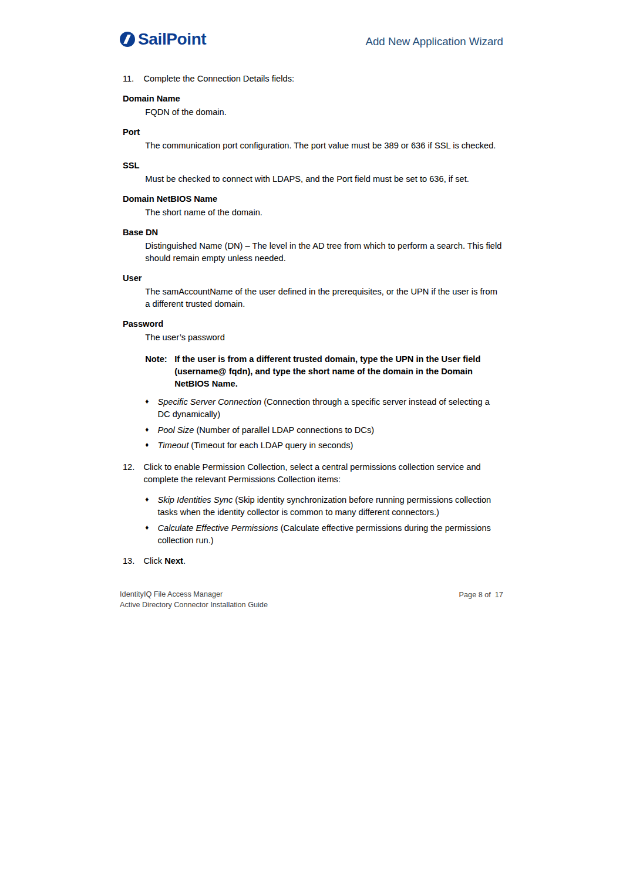SailPoint
Add New Application Wizard
Complete the Connection Details fields:
Domain Name
FQDN of the domain.
Port
The communication port configuration. The port value must be 389 or 636 if SSL is checked.
SSL
Must be checked to connect with LDAPS, and the Port field must be set to 636, if set.
Domain NetBIOS Name
The short name of the domain.
Base DN
Distinguished Name (DN) – The level in the AD tree from which to perform a search. This field should remain empty unless needed.
User
The samAccountName of the user defined in the prerequisites, or the UPN if the user is from a different trusted domain.
Password
The user’s password
Note: If the user is from a different trusted domain, type the UPN in the User field (username@ fqdn), and type the short name of the domain in the Domain NetBIOS Name.
Specific Server Connection (Connection through a specific server instead of selecting a DC dynamically)
Pool Size (Number of parallel LDAP connections to DCs)
Timeout (Timeout for each LDAP query in seconds)
Click to enable Permission Collection, select a central permissions collection service and complete the relevant Permissions Collection items:
Skip Identities Sync (Skip identity synchronization before running permissions collection tasks when the identity collector is common to many different connectors.)
Calculate Effective Permissions (Calculate effective permissions during the permissions collection run.)
Click Next.
IdentityIQ File Access Manager
Active Directory Connector Installation Guide
Page 8 of 17